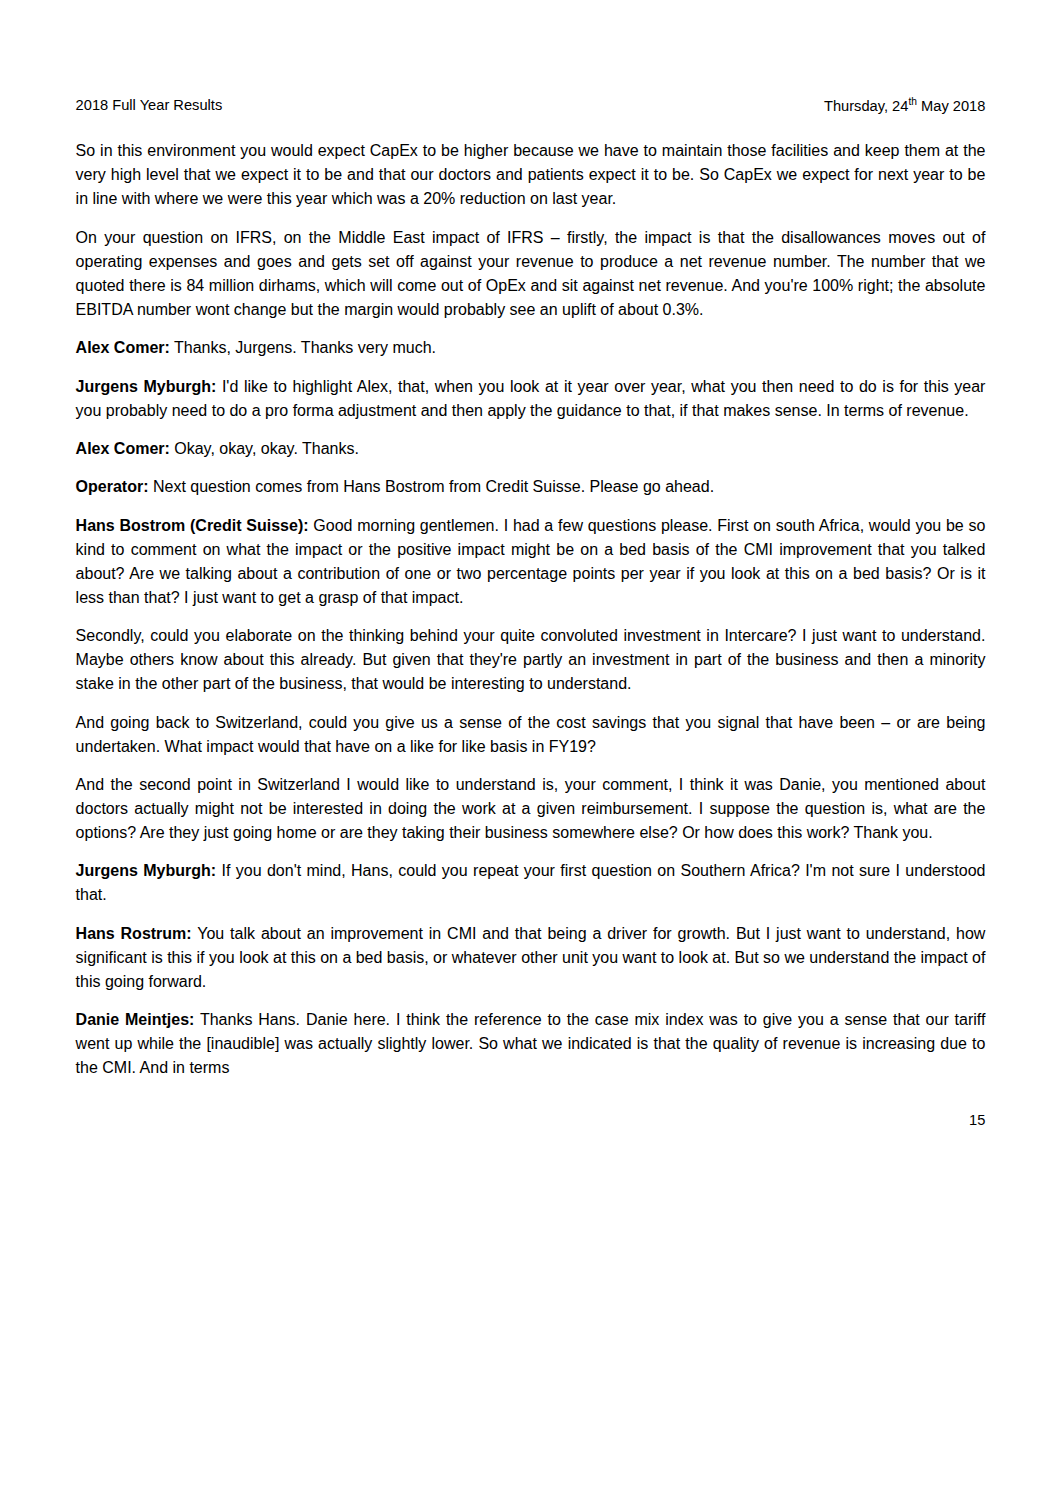2018 Full Year Results
Thursday, 24th May 2018
So in this environment you would expect CapEx to be higher because we have to maintain those facilities and keep them at the very high level that we expect it to be and that our doctors and patients expect it to be. So CapEx we expect for next year to be in line with where we were this year which was a 20% reduction on last year.
On your question on IFRS, on the Middle East impact of IFRS – firstly, the impact is that the disallowances moves out of operating expenses and goes and gets set off against your revenue to produce a net revenue number. The number that we quoted there is 84 million dirhams, which will come out of OpEx and sit against net revenue. And you're 100% right; the absolute EBITDA number wont change but the margin would probably see an uplift of about 0.3%.
Alex Comer: Thanks, Jurgens. Thanks very much.
Jurgens Myburgh: I'd like to highlight Alex, that, when you look at it year over year, what you then need to do is for this year you probably need to do a pro forma adjustment and then apply the guidance to that, if that makes sense. In terms of revenue.
Alex Comer: Okay, okay, okay. Thanks.
Operator: Next question comes from Hans Bostrom from Credit Suisse. Please go ahead.
Hans Bostrom (Credit Suisse): Good morning gentlemen. I had a few questions please. First on south Africa, would you be so kind to comment on what the impact or the positive impact might be on a bed basis of the CMI improvement that you talked about? Are we talking about a contribution of one or two percentage points per year if you look at this on a bed basis? Or is it less than that? I just want to get a grasp of that impact.
Secondly, could you elaborate on the thinking behind your quite convoluted investment in Intercare? I just want to understand. Maybe others know about this already. But given that they're partly an investment in part of the business and then a minority stake in the other part of the business, that would be interesting to understand.
And going back to Switzerland, could you give us a sense of the cost savings that you signal that have been – or are being undertaken. What impact would that have on a like for like basis in FY19?
And the second point in Switzerland I would like to understand is, your comment, I think it was Danie, you mentioned about doctors actually might not be interested in doing the work at a given reimbursement. I suppose the question is, what are the options? Are they just going home or are they taking their business somewhere else? Or how does this work? Thank you.
Jurgens Myburgh: If you don't mind, Hans, could you repeat your first question on Southern Africa? I'm not sure I understood that.
Hans Rostrum: You talk about an improvement in CMI and that being a driver for growth. But I just want to understand, how significant is this if you look at this on a bed basis, or whatever other unit you want to look at. But so we understand the impact of this going forward.
Danie Meintjes: Thanks Hans. Danie here. I think the reference to the case mix index was to give you a sense that our tariff went up while the [inaudible] was actually slightly lower. So what we indicated is that the quality of revenue is increasing due to the CMI. And in terms
15